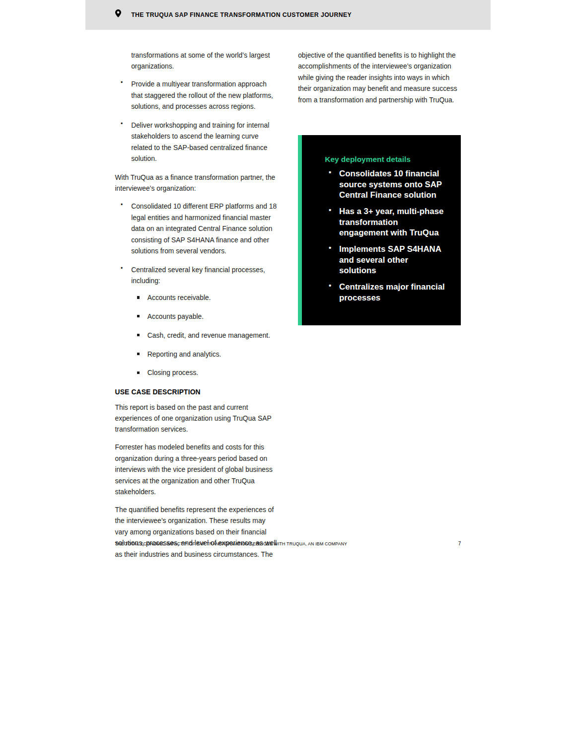THE TRUQUA SAP FINANCE TRANSFORMATION CUSTOMER JOURNEY
transformations at some of the world’s largest organizations.
Provide a multiyear transformation approach that staggered the rollout of the new platforms, solutions, and processes across regions.
Deliver workshopping and training for internal stakeholders to ascend the learning curve related to the SAP-based centralized finance solution.
With TruQua as a finance transformation partner, the interviewee’s organization:
Consolidated 10 different ERP platforms and 18 legal entities and harmonized financial master data on an integrated Central Finance solution consisting of SAP S4HANA finance and other solutions from several vendors.
Centralized several key financial processes, including:
Accounts receivable.
Accounts payable.
Cash, credit, and revenue management.
Reporting and analytics.
Closing process.
USE CASE DESCRIPTION
This report is based on the past and current experiences of one organization using TruQua SAP transformation services.
Forrester has modeled benefits and costs for this organization during a three-years period based on interviews with the vice president of global business services at the organization and other TruQua stakeholders.
The quantified benefits represent the experiences of the interviewee’s organization. These results may vary among organizations based on their financial solutions, processes, and level of experience, as well as their industries and business circumstances. The
objective of the quantified benefits is to highlight the accomplishments of the interviewee’s organization while giving the reader insights into ways in which their organization may benefit and measure success from a transformation and partnership with TruQua.
Key deployment details
Consolidates 10 financial source systems onto SAP Central Finance solution
Has a 3+ year, multi-phase transformation engagement with TruQua
Implements SAP S4HANA and several other solutions
Centralizes major financial processes
THE TOTAL ECONOMIC IMPACT™ OF SAP TRANSFORMATION SERVICES WITH TRUQUA, AN IBM COMPANY
7